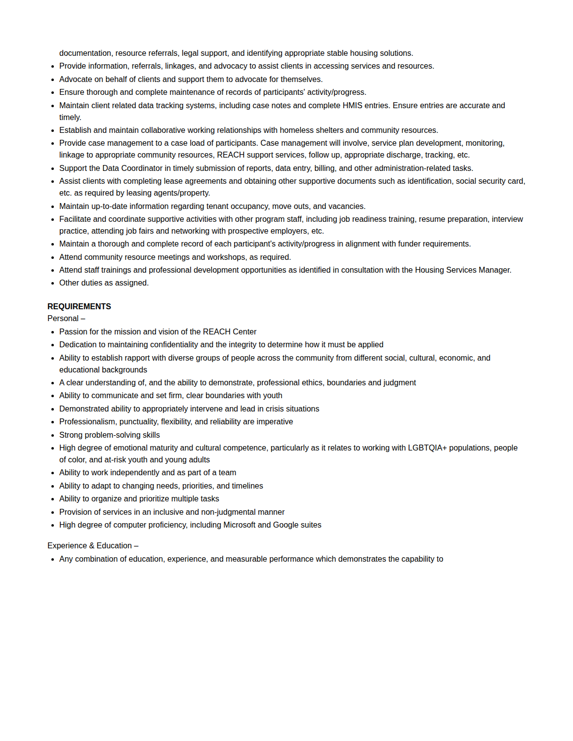documentation, resource referrals, legal support, and identifying appropriate stable housing solutions.
Provide information, referrals, linkages, and advocacy to assist clients in accessing services and resources.
Advocate on behalf of clients and support them to advocate for themselves.
Ensure thorough and complete maintenance of records of participants' activity/progress.
Maintain client related data tracking systems, including case notes and complete HMIS entries. Ensure entries are accurate and timely.
Establish and maintain collaborative working relationships with homeless shelters and community resources.
Provide case management to a case load of participants. Case management will involve, service plan development, monitoring, linkage to appropriate community resources, REACH support services, follow up, appropriate discharge, tracking, etc.
Support the Data Coordinator in timely submission of reports, data entry, billing, and other administration-related tasks.
Assist clients with completing lease agreements and obtaining other supportive documents such as identification, social security card, etc. as required by leasing agents/property.
Maintain up-to-date information regarding tenant occupancy, move outs, and vacancies.
Facilitate and coordinate supportive activities with other program staff, including job readiness training, resume preparation, interview practice, attending job fairs and networking with prospective employers, etc.
Maintain a thorough and complete record of each participant's activity/progress in alignment with funder requirements.
Attend community resource meetings and workshops, as required.
Attend staff trainings and professional development opportunities as identified in consultation with the Housing Services Manager.
Other duties as assigned.
REQUIREMENTS
Personal –
Passion for the mission and vision of the REACH Center
Dedication to maintaining confidentiality and the integrity to determine how it must be applied
Ability to establish rapport with diverse groups of people across the community from different social, cultural, economic, and educational backgrounds
A clear understanding of, and the ability to demonstrate, professional ethics, boundaries and judgment
Ability to communicate and set firm, clear boundaries with youth
Demonstrated ability to appropriately intervene and lead in crisis situations
Professionalism, punctuality, flexibility, and reliability are imperative
Strong problem-solving skills
High degree of emotional maturity and cultural competence, particularly as it relates to working with LGBTQIA+ populations, people of color, and at-risk youth and young adults
Ability to work independently and as part of a team
Ability to adapt to changing needs, priorities, and timelines
Ability to organize and prioritize multiple tasks
Provision of services in an inclusive and non-judgmental manner
High degree of computer proficiency, including Microsoft and Google suites
Experience & Education –
Any combination of education, experience, and measurable performance which demonstrates the capability to